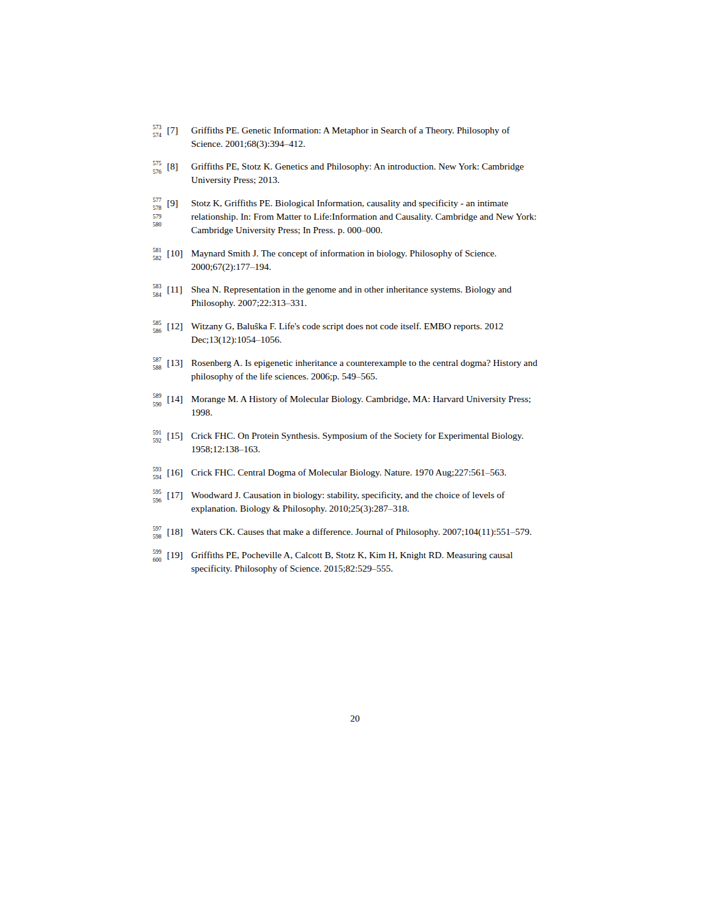573 574 [7] Griffiths PE. Genetic Information: A Metaphor in Search of a Theory. Philosophy of Science. 2001;68(3):394–412.
575 576 [8] Griffiths PE, Stotz K. Genetics and Philosophy: An introduction. New York: Cambridge University Press; 2013.
577 578 579 580 [9] Stotz K, Griffiths PE. Biological Information, causality and specificity - an intimate relationship. In: From Matter to Life:Information and Causality. Cambridge and New York: Cambridge University Press; In Press. p. 000–000.
581 582 [10] Maynard Smith J. The concept of information in biology. Philosophy of Science. 2000;67(2):177–194.
583 584 [11] Shea N. Representation in the genome and in other inheritance systems. Biology and Philosophy. 2007;22:313–331.
585 586 [12] Witzany G, Baluŝka F. Life's code script does not code itself. EMBO reports. 2012 Dec;13(12):1054–1056.
587 588 [13] Rosenberg A. Is epigenetic inheritance a counterexample to the central dogma? History and philosophy of the life sciences. 2006;p. 549–565.
589 590 [14] Morange M. A History of Molecular Biology. Cambridge, MA: Harvard University Press; 1998.
591 592 [15] Crick FHC. On Protein Synthesis. Symposium of the Society for Experimental Biology. 1958;12:138–163.
593 594 [16] Crick FHC. Central Dogma of Molecular Biology. Nature. 1970 Aug;227:561–563.
595 596 [17] Woodward J. Causation in biology: stability, specificity, and the choice of levels of explanation. Biology & Philosophy. 2010;25(3):287–318.
597 598 [18] Waters CK. Causes that make a difference. Journal of Philosophy. 2007;104(11):551–579.
599 600 [19] Griffiths PE, Pocheville A, Calcott B, Stotz K, Kim H, Knight RD. Measuring causal specificity. Philosophy of Science. 2015;82:529–555.
20